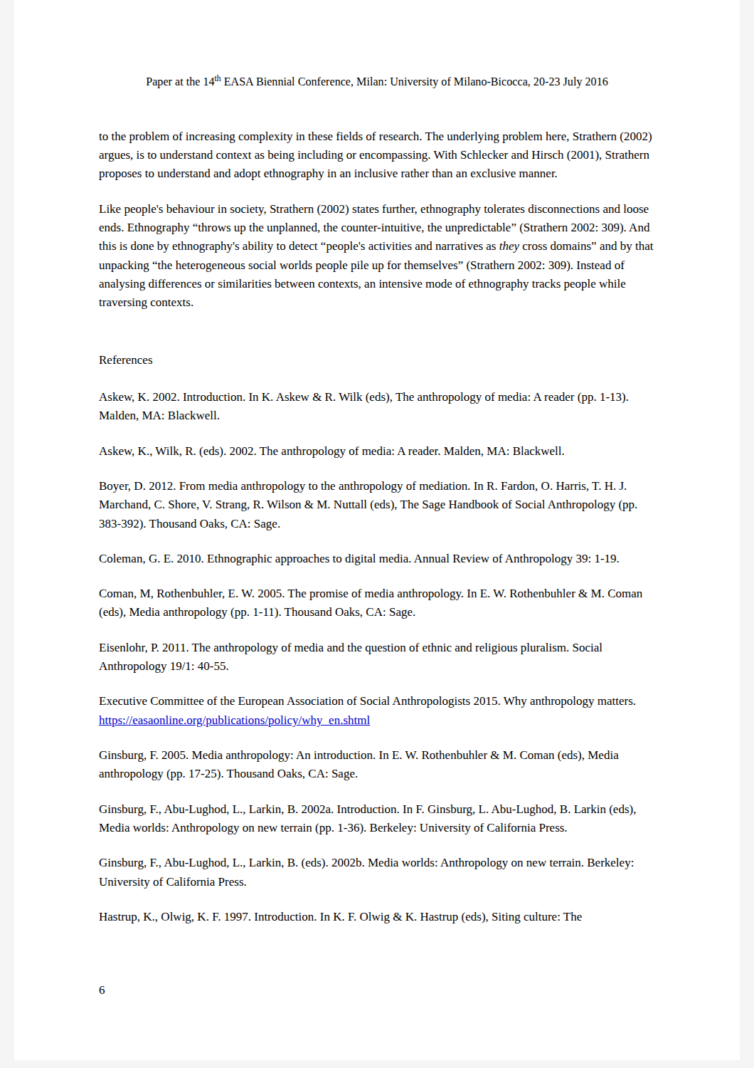Paper at the 14th EASA Biennial Conference, Milan: University of Milano-Bicocca, 20-23 July 2016
to the problem of increasing complexity in these fields of research. The underlying problem here, Strathern (2002) argues, is to understand context as being including or encompassing. With Schlecker and Hirsch (2001), Strathern proposes to understand and adopt ethnography in an inclusive rather than an exclusive manner.
Like people's behaviour in society, Strathern (2002) states further, ethnography tolerates disconnections and loose ends. Ethnography “throws up the unplanned, the counter-intuitive, the unpredictable” (Strathern 2002: 309). And this is done by ethnography's ability to detect “people's activities and narratives as they cross domains” and by that unpacking “the heterogeneous social worlds people pile up for themselves” (Strathern 2002: 309). Instead of analysing differences or similarities between contexts, an intensive mode of ethnography tracks people while traversing contexts.
References
Askew, K. 2002. Introduction. In K. Askew & R. Wilk (eds), The anthropology of media: A reader (pp. 1-13). Malden, MA: Blackwell.
Askew, K., Wilk, R. (eds). 2002. The anthropology of media: A reader. Malden, MA: Blackwell.
Boyer, D. 2012. From media anthropology to the anthropology of mediation. In R. Fardon, O. Harris, T. H. J. Marchand, C. Shore, V. Strang, R. Wilson & M. Nuttall (eds), The Sage Handbook of Social Anthropology (pp. 383-392). Thousand Oaks, CA: Sage.
Coleman, G. E. 2010. Ethnographic approaches to digital media. Annual Review of Anthropology 39: 1-19.
Coman, M, Rothenbuhler, E. W. 2005. The promise of media anthropology. In E. W. Rothenbuhler & M. Coman (eds), Media anthropology (pp. 1-11). Thousand Oaks, CA: Sage.
Eisenlohr, P. 2011. The anthropology of media and the question of ethnic and religious pluralism. Social Anthropology 19/1: 40-55.
Executive Committee of the European Association of Social Anthropologists 2015. Why anthropology matters. https://easaonline.org/publications/policy/why_en.shtml
Ginsburg, F. 2005. Media anthropology: An introduction. In E. W. Rothenbuhler & M. Coman (eds), Media anthropology (pp. 17-25). Thousand Oaks, CA: Sage.
Ginsburg, F., Abu-Lughod, L., Larkin, B. 2002a. Introduction. In F. Ginsburg, L. Abu-Lughod, B. Larkin (eds), Media worlds: Anthropology on new terrain (pp. 1-36). Berkeley: University of California Press.
Ginsburg, F., Abu-Lughod, L., Larkin, B. (eds). 2002b. Media worlds: Anthropology on new terrain. Berkeley: University of California Press.
Hastrup, K., Olwig, K. F. 1997. Introduction. In K. F. Olwig & K. Hastrup (eds), Siting culture: The
6